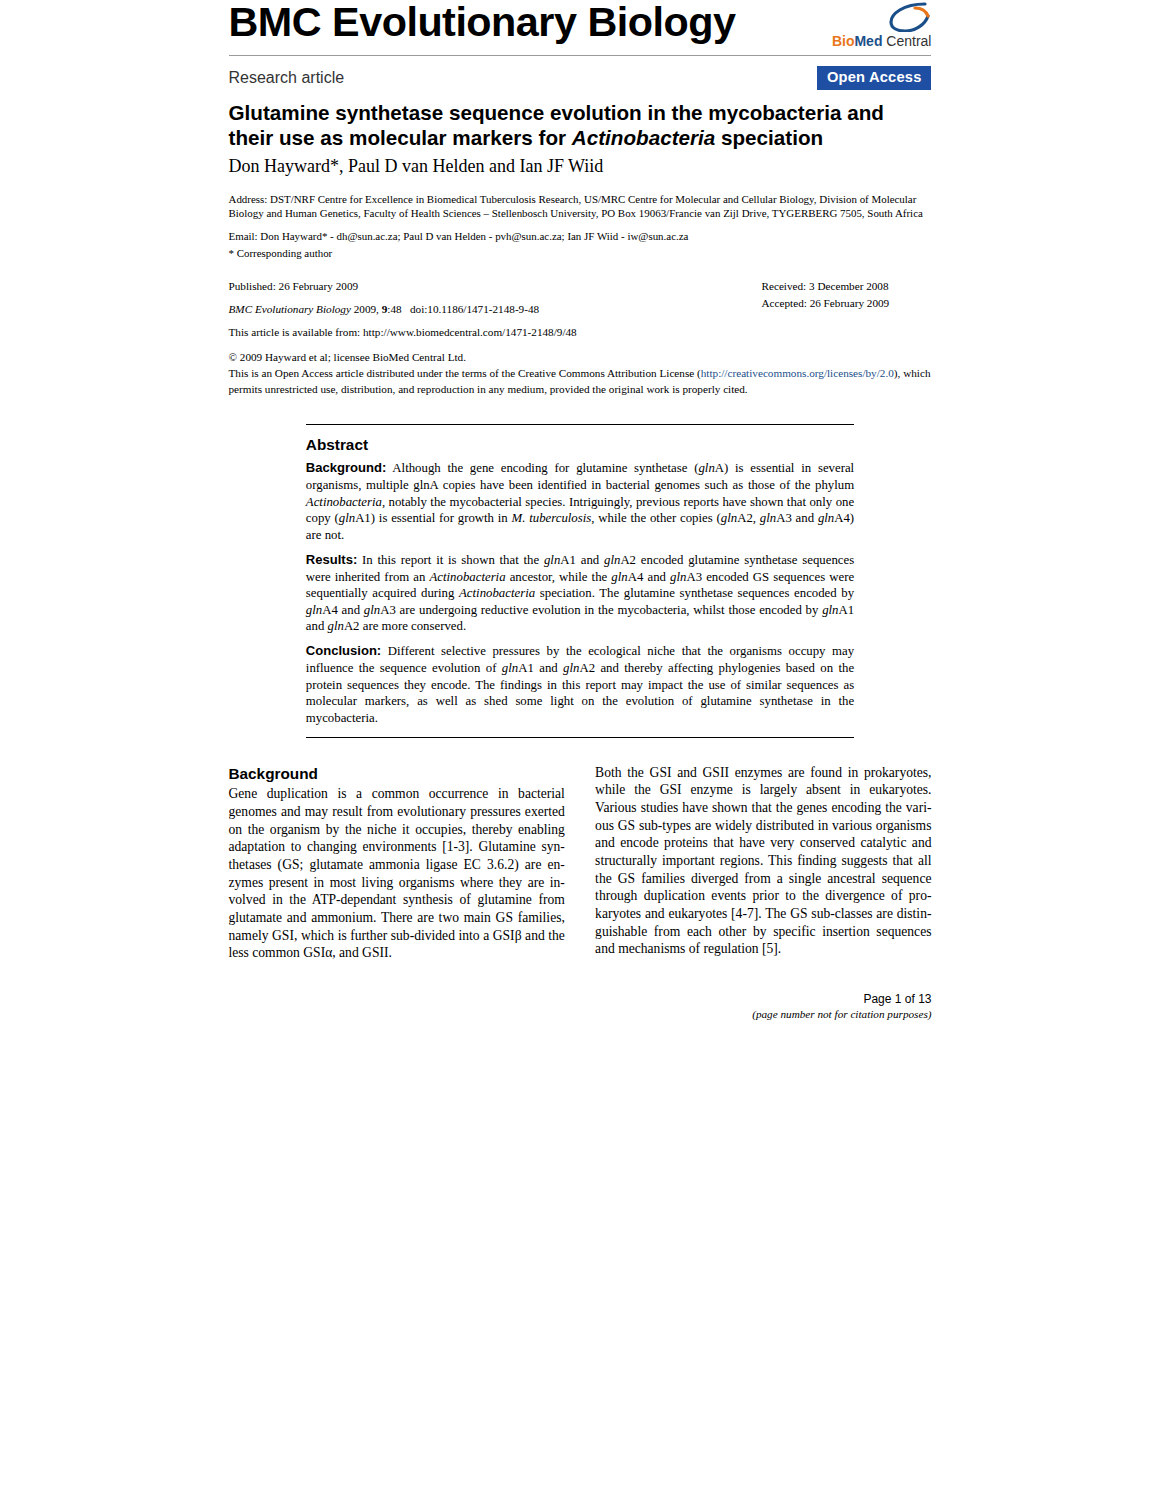BMC Evolutionary Biology
Bio Med Central
Research article
Open Access
Glutamine synthetase sequence evolution in the mycobacteria and their use as molecular markers for Actinobacteria speciation
Don Hayward*, Paul D van Helden and Ian JF Wiid
Address: DST/NRF Centre for Excellence in Biomedical Tuberculosis Research, US/MRC Centre for Molecular and Cellular Biology, Division of Molecular Biology and Human Genetics, Faculty of Health Sciences – Stellenbosch University, PO Box 19063/Francie van Zijl Drive, TYGERBERG 7505, South Africa
Email: Don Hayward* - dh@sun.ac.za; Paul D van Helden - pvh@sun.ac.za; Ian JF Wiid - iw@sun.ac.za
* Corresponding author
Published: 26 February 2009
BMC Evolutionary Biology 2009, 9:48 doi:10.1186/1471-2148-9-48
This article is available from: http://www.biomedcentral.com/1471-2148/9/48
Received: 3 December 2008
Accepted: 26 February 2009
© 2009 Hayward et al; licensee BioMed Central Ltd.
This is an Open Access article distributed under the terms of the Creative Commons Attribution License (http://creativecommons.org/licenses/by/2.0), which permits unrestricted use, distribution, and reproduction in any medium, provided the original work is properly cited.
Abstract
Background: Although the gene encoding for glutamine synthetase (gln A) is essential in several organisms, multiple glnA copies have been identified in bacterial genomes such as those of the phylum Actinobacteria, notably the mycobacterial species. Intriguingly, previous reports have shown that only one copy (gln A1) is essential for growth in M. tuberculosis, while the other copies (gln A2, gln A3 and gln A4) are not.
Results: In this report it is shown that the gln A1 and gln A2 encoded glutamine synthetase sequences were inherited from an Actinobacteria ancestor, while the gln A4 and gln A3 encoded GS sequences were sequentially acquired during Actinobacteria speciation. The glutamine synthetase sequences encoded by gln A4 and gln A3 are undergoing reductive evolution in the mycobacteria, whilst those encoded by gln A1 and gln A2 are more conserved.
Conclusion: Different selective pressures by the ecological niche that the organisms occupy may influence the sequence evolution of gln A1 and gln A2 and thereby affecting phylogenies based on the protein sequences they encode. The findings in this report may impact the use of similar sequences as molecular markers, as well as shed some light on the evolution of glutamine synthetase in the mycobacteria.
Background
Gene duplication is a common occurrence in bacterial genomes and may result from evolutionary pressures exerted on the organism by the niche it occupies, thereby enabling adaptation to changing environments [1-3]. Glutamine synthetases (GS; glutamate ammonia ligase EC 3.6.2) are enzymes present in most living organisms where they are involved in the ATP-dependant synthesis of glutamine from glutamate and ammonium. There are two main GS families, namely GSI, which is further sub-divided into a GSIβ and the less common GSIα, and GSII.
Both the GSI and GSII enzymes are found in prokaryotes, while the GSI enzyme is largely absent in eukaryotes. Various studies have shown that the genes encoding the various GS sub-types are widely distributed in various organisms and encode proteins that have very conserved catalytic and structurally important regions. This finding suggests that all the GS families diverged from a single ancestral sequence through duplication events prior to the divergence of prokaryotes and eukaryotes [4-7]. The GS sub-classes are distinguishable from each other by specific insertion sequences and mechanisms of regulation [5].
Page 1 of 13
(page number not for citation purposes)